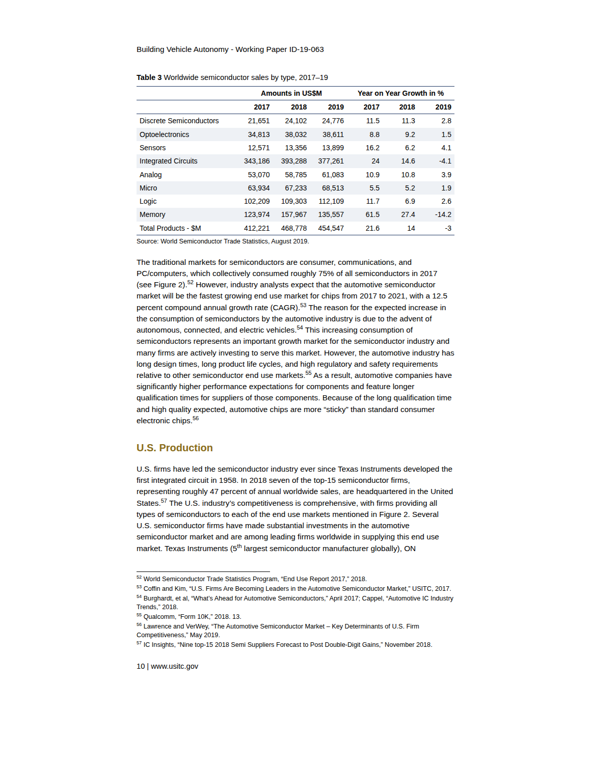Building Vehicle Autonomy - Working Paper ID-19-063
Table 3 Worldwide semiconductor sales by type, 2017–19
| | Amounts in US$M | Year on Year Growth in % |
| --- | --- | --- |
| | 2017 | 2018 | 2019 | 2017 | 2018 | 2019 |
| Discrete Semiconductors | 21,651 | 24,102 | 24,776 | 11.5 | 11.3 | 2.8 |
| Optoelectronics | 34,813 | 38,032 | 38,611 | 8.8 | 9.2 | 1.5 |
| Sensors | 12,571 | 13,356 | 13,899 | 16.2 | 6.2 | 4.1 |
| Integrated Circuits | 343,186 | 393,288 | 377,261 | 24 | 14.6 | -4.1 |
| Analog | 53,070 | 58,785 | 61,083 | 10.9 | 10.8 | 3.9 |
| Micro | 63,934 | 67,233 | 68,513 | 5.5 | 5.2 | 1.9 |
| Logic | 102,209 | 109,303 | 112,109 | 11.7 | 6.9 | 2.6 |
| Memory | 123,974 | 157,967 | 135,557 | 61.5 | 27.4 | -14.2 |
| Total Products - $M | 412,221 | 468,778 | 454,547 | 21.6 | 14 | -3 |
Source: World Semiconductor Trade Statistics, August 2019.
The traditional markets for semiconductors are consumer, communications, and PC/computers, which collectively consumed roughly 75% of all semiconductors in 2017 (see Figure 2).52 However, industry analysts expect that the automotive semiconductor market will be the fastest growing end use market for chips from 2017 to 2021, with a 12.5 percent compound annual growth rate (CAGR).53 The reason for the expected increase in the consumption of semiconductors by the automotive industry is due to the advent of autonomous, connected, and electric vehicles.54 This increasing consumption of semiconductors represents an important growth market for the semiconductor industry and many firms are actively investing to serve this market. However, the automotive industry has long design times, long product life cycles, and high regulatory and safety requirements relative to other semiconductor end use markets.55 As a result, automotive companies have significantly higher performance expectations for components and feature longer qualification times for suppliers of those components. Because of the long qualification time and high quality expected, automotive chips are more “sticky” than standard consumer electronic chips.56
U.S. Production
U.S. firms have led the semiconductor industry ever since Texas Instruments developed the first integrated circuit in 1958. In 2018 seven of the top-15 semiconductor firms, representing roughly 47 percent of annual worldwide sales, are headquartered in the United States.57 The U.S. industry’s competitiveness is comprehensive, with firms providing all types of semiconductors to each of the end use markets mentioned in Figure 2. Several U.S. semiconductor firms have made substantial investments in the automotive semiconductor market and are among leading firms worldwide in supplying this end use market. Texas Instruments (5th largest semiconductor manufacturer globally), ON
52 World Semiconductor Trade Statistics Program, “End Use Report 2017,” 2018.
53 Coffin and Kim, “U.S. Firms Are Becoming Leaders in the Automotive Semiconductor Market,” USITC, 2017.
54 Burghardt, et al, “What’s Ahead for Automotive Semiconductors,” April 2017; Cappel, “Automotive IC Industry Trends,” 2018.
55 Qualcomm, “Form 10K,” 2018. 13.
56 Lawrence and VerWey, “The Automotive Semiconductor Market – Key Determinants of U.S. Firm Competitiveness,” May 2019.
57 IC Insights, “Nine top-15 2018 Semi Suppliers Forecast to Post Double-Digit Gains,” November 2018.
10 | www.usitc.gov